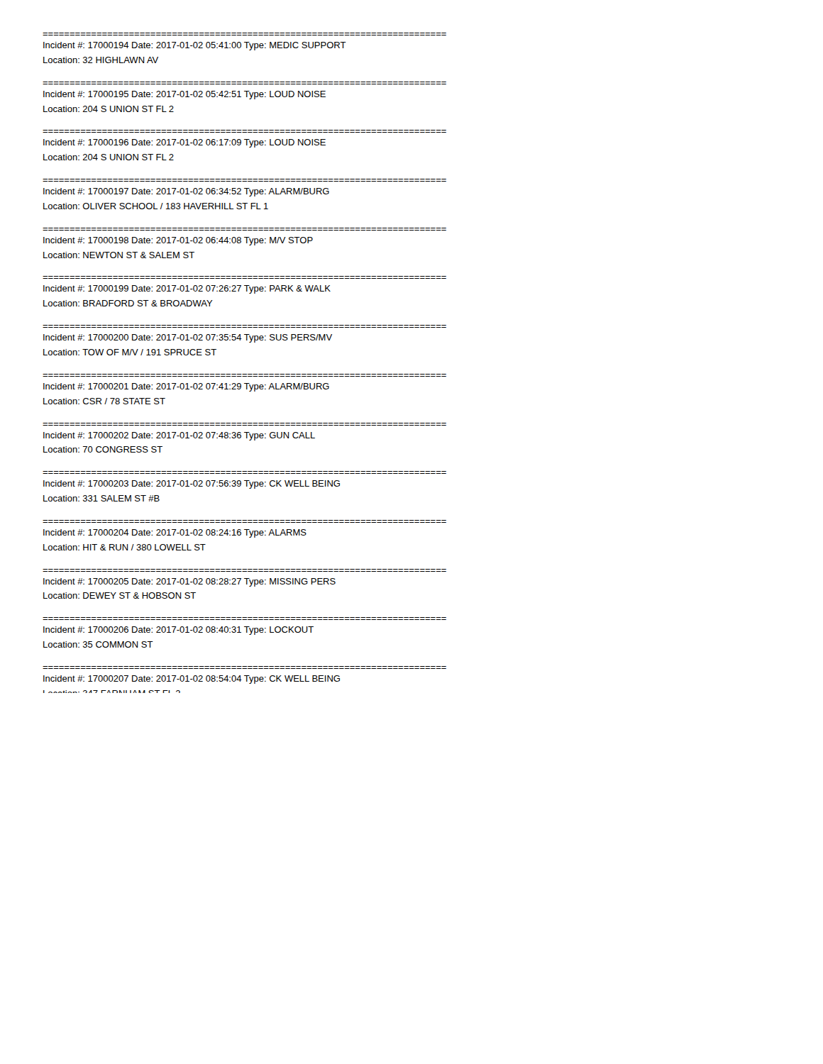===========================================================================
Incident #: 17000194 Date: 2017-01-02 05:41:00 Type: MEDIC SUPPORT
Location: 32 HIGHLAWN AV
===========================================================================
Incident #: 17000195 Date: 2017-01-02 05:42:51 Type: LOUD NOISE
Location: 204 S UNION ST FL 2
===========================================================================
Incident #: 17000196 Date: 2017-01-02 06:17:09 Type: LOUD NOISE
Location: 204 S UNION ST FL 2
===========================================================================
Incident #: 17000197 Date: 2017-01-02 06:34:52 Type: ALARM/BURG
Location: OLIVER SCHOOL / 183 HAVERHILL ST FL 1
===========================================================================
Incident #: 17000198 Date: 2017-01-02 06:44:08 Type: M/V STOP
Location: NEWTON ST & SALEM ST
===========================================================================
Incident #: 17000199 Date: 2017-01-02 07:26:27 Type: PARK & WALK
Location: BRADFORD ST & BROADWAY
===========================================================================
Incident #: 17000200 Date: 2017-01-02 07:35:54 Type: SUS PERS/MV
Location: TOW OF M/V / 191 SPRUCE ST
===========================================================================
Incident #: 17000201 Date: 2017-01-02 07:41:29 Type: ALARM/BURG
Location: CSR / 78 STATE ST
===========================================================================
Incident #: 17000202 Date: 2017-01-02 07:48:36 Type: GUN CALL
Location: 70 CONGRESS ST
===========================================================================
Incident #: 17000203 Date: 2017-01-02 07:56:39 Type: CK WELL BEING
Location: 331 SALEM ST #B
===========================================================================
Incident #: 17000204 Date: 2017-01-02 08:24:16 Type: ALARMS
Location: HIT & RUN / 380 LOWELL ST
===========================================================================
Incident #: 17000205 Date: 2017-01-02 08:28:27 Type: MISSING PERS
Location: DEWEY ST & HOBSON ST
===========================================================================
Incident #: 17000206 Date: 2017-01-02 08:40:31 Type: LOCKOUT
Location: 35 COMMON ST
===========================================================================
Incident #: 17000207 Date: 2017-01-02 08:54:04 Type: CK WELL BEING
Location: 347 FARNHAM ST FL 2